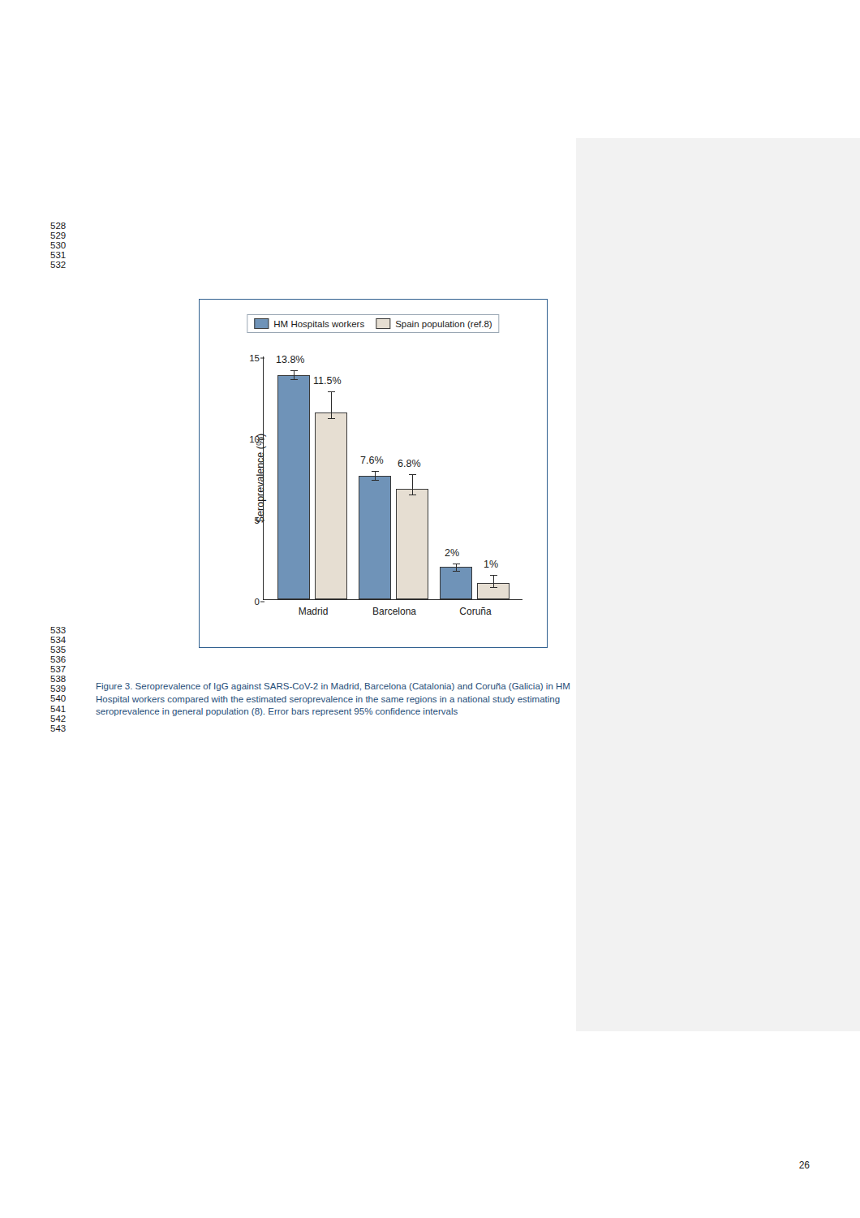528 529 530 531 532
533 534 535 536 537 538 539 540 541 542 543
HM Hospitals workers Spain population (ref.8)
Seroprevalence (%)
0
5
10
15
13.8%
11.5%
Madrid
7.6%
6.8%
Barcelona
2%
1%
Coruña
Figure 3. Seroprevalence of IgG against SARS-CoV-2 in Madrid, Barcelona (Catalonia) and Coruña (Galicia) in HM Hospital workers compared with the estimated seroprevalence in the same regions in a national study estimating seroprevalence in general population (8). Error bars represent 95% confidence intervals
26